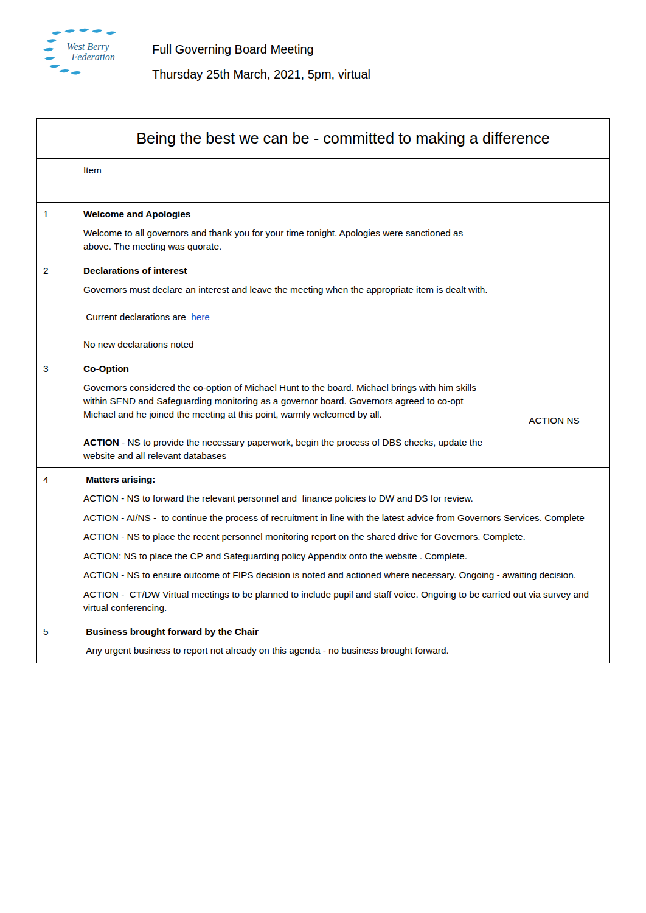West Berry Federation
Full Governing Board Meeting
Thursday 25th March, 2021, 5pm, virtual
| | Being the best we can be - committed to making a difference |
| | Item | |
| 1 | Welcome and Apologies Welcome to all governors and thank you for your time tonight. Apologies were sanctioned as above. The meeting was quorate. | |
| 2 | Declarations of interest Governors must declare an interest and leave the meeting when the appropriate item is dealt with. Current declarations are here No new declarations noted | |
| 3 | Co-Option Governors considered the co-option of Michael Hunt to the board. Michael brings with him skills within SEND and Safeguarding monitoring as a governor board. Governors agreed to co-opt Michael and he joined the meeting at this point, warmly welcomed by all. ACTION - NS to provide the necessary paperwork, begin the process of DBS checks, update the website and all relevant databases | ACTION NS |
| 4 | Matters arising: ACTION - NS to forward the relevant personnel and finance policies to DW and DS for review. ACTION - AI/NS - to continue the process of recruitment in line with the latest advice from Governors Services. Complete ACTION - NS to place the recent personnel monitoring report on the shared drive for Governors. Complete. ACTION: NS to place the CP and Safeguarding policy Appendix onto the website . Complete. ACTION - NS to ensure outcome of FIPS decision is noted and actioned where necessary. Ongoing - awaiting decision. ACTION - CT/DW Virtual meetings to be planned to include pupil and staff voice. Ongoing to be carried out via survey and virtual conferencing. |
| 5 | Business brought forward by the Chair Any urgent business to report not already on this agenda - no business brought forward. | |